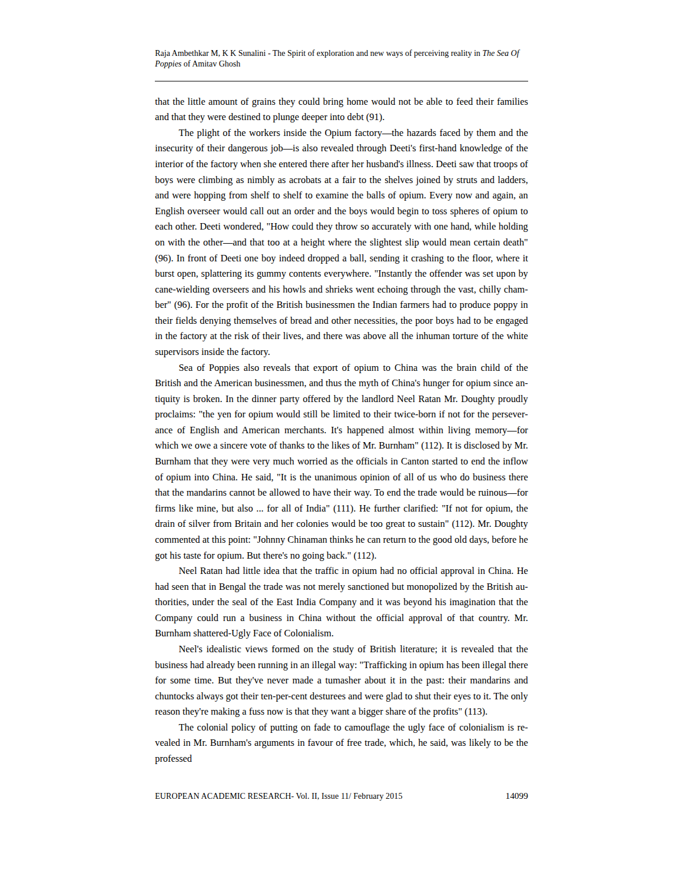Raja Ambethkar M, K K Sunalini - The Spirit of exploration and new ways of perceiving reality in The Sea Of Poppies of Amitav Ghosh
that the little amount of grains they could bring home would not be able to feed their families and that they were destined to plunge deeper into debt (91).
The plight of the workers inside the Opium factory—the hazards faced by them and the insecurity of their dangerous job—is also revealed through Deeti's first-hand knowledge of the interior of the factory when she entered there after her husband's illness. Deeti saw that troops of boys were climbing as nimbly as acrobats at a fair to the shelves joined by struts and ladders, and were hopping from shelf to shelf to examine the balls of opium. Every now and again, an English overseer would call out an order and the boys would begin to toss spheres of opium to each other. Deeti wondered, "How could they throw so accurately with one hand, while holding on with the other—and that too at a height where the slightest slip would mean certain death" (96). In front of Deeti one boy indeed dropped a ball, sending it crashing to the floor, where it burst open, splattering its gummy contents everywhere. "Instantly the offender was set upon by cane-wielding overseers and his howls and shrieks went echoing through the vast, chilly chamber" (96). For the profit of the British businessmen the Indian farmers had to produce poppy in their fields denying themselves of bread and other necessities, the poor boys had to be engaged in the factory at the risk of their lives, and there was above all the inhuman torture of the white supervisors inside the factory.
Sea of Poppies also reveals that export of opium to China was the brain child of the British and the American businessmen, and thus the myth of China's hunger for opium since antiquity is broken. In the dinner party offered by the landlord Neel Ratan Mr. Doughty proudly proclaims: "the yen for opium would still be limited to their twice-born if not for the perseverance of English and American merchants. It's happened almost within living memory—for which we owe a sincere vote of thanks to the likes of Mr. Burnham" (112). It is disclosed by Mr. Burnham that they were very much worried as the officials in Canton started to end the inflow of opium into China. He said, "It is the unanimous opinion of all of us who do business there that the mandarins cannot be allowed to have their way. To end the trade would be ruinous—for firms like mine, but also ... for all of India" (111). He further clarified: "If not for opium, the drain of silver from Britain and her colonies would be too great to sustain" (112). Mr. Doughty commented at this point: "Johnny Chinaman thinks he can return to the good old days, before he got his taste for opium. But there's no going back." (112).
Neel Ratan had little idea that the traffic in opium had no official approval in China. He had seen that in Bengal the trade was not merely sanctioned but monopolized by the British authorities, under the seal of the East India Company and it was beyond his imagination that the Company could run a business in China without the official approval of that country. Mr. Burnham shattered-Ugly Face of Colonialism.
Neel's idealistic views formed on the study of British literature; it is revealed that the business had already been running in an illegal way: "Trafficking in opium has been illegal there for some time. But they've never made a tumasher about it in the past: their mandarins and chuntocks always got their ten-per-cent desturees and were glad to shut their eyes to it. The only reason they're making a fuss now is that they want a bigger share of the profits" (113).
The colonial policy of putting on fade to camouflage the ugly face of colonialism is revealed in Mr. Burnham's arguments in favour of free trade, which, he said, was likely to be the professed
EUROPEAN ACADEMIC RESEARCH- Vol. II, Issue 11/ February 2015 14099